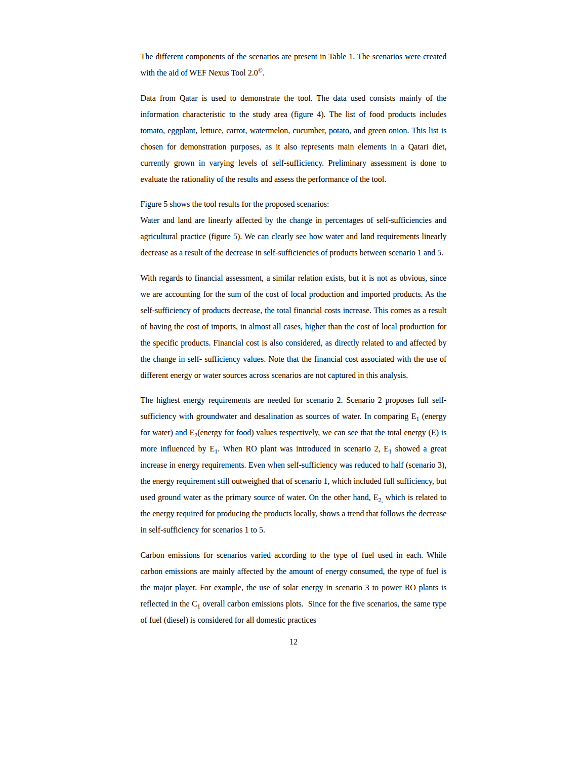The different components of the scenarios are present in Table 1. The scenarios were created with the aid of WEF Nexus Tool 2.0©.
Data from Qatar is used to demonstrate the tool. The data used consists mainly of the information characteristic to the study area (figure 4). The list of food products includes tomato, eggplant, lettuce, carrot, watermelon, cucumber, potato, and green onion. This list is chosen for demonstration purposes, as it also represents main elements in a Qatari diet, currently grown in varying levels of self-sufficiency. Preliminary assessment is done to evaluate the rationality of the results and assess the performance of the tool.
Figure 5 shows the tool results for the proposed scenarios:
Water and land are linearly affected by the change in percentages of self-sufficiencies and agricultural practice (figure 5). We can clearly see how water and land requirements linearly decrease as a result of the decrease in self-sufficiencies of products between scenario 1 and 5.
With regards to financial assessment, a similar relation exists, but it is not as obvious, since we are accounting for the sum of the cost of local production and imported products. As the self-sufficiency of products decrease, the total financial costs increase. This comes as a result of having the cost of imports, in almost all cases, higher than the cost of local production for the specific products. Financial cost is also considered, as directly related to and affected by the change in self- sufficiency values. Note that the financial cost associated with the use of different energy or water sources across scenarios are not captured in this analysis.
The highest energy requirements are needed for scenario 2. Scenario 2 proposes full self-sufficiency with groundwater and desalination as sources of water. In comparing E1 (energy for water) and E2(energy for food) values respectively, we can see that the total energy (E) is more influenced by E1. When RO plant was introduced in scenario 2, E1 showed a great increase in energy requirements. Even when self-sufficiency was reduced to half (scenario 3), the energy requirement still outweighed that of scenario 1, which included full sufficiency, but used ground water as the primary source of water. On the other hand, E2, which is related to the energy required for producing the products locally, shows a trend that follows the decrease in self-sufficiency for scenarios 1 to 5.
Carbon emissions for scenarios varied according to the type of fuel used in each. While carbon emissions are mainly affected by the amount of energy consumed, the type of fuel is the major player. For example, the use of solar energy in scenario 3 to power RO plants is reflected in the C1 overall carbon emissions plots. Since for the five scenarios, the same type of fuel (diesel) is considered for all domestic practices
12